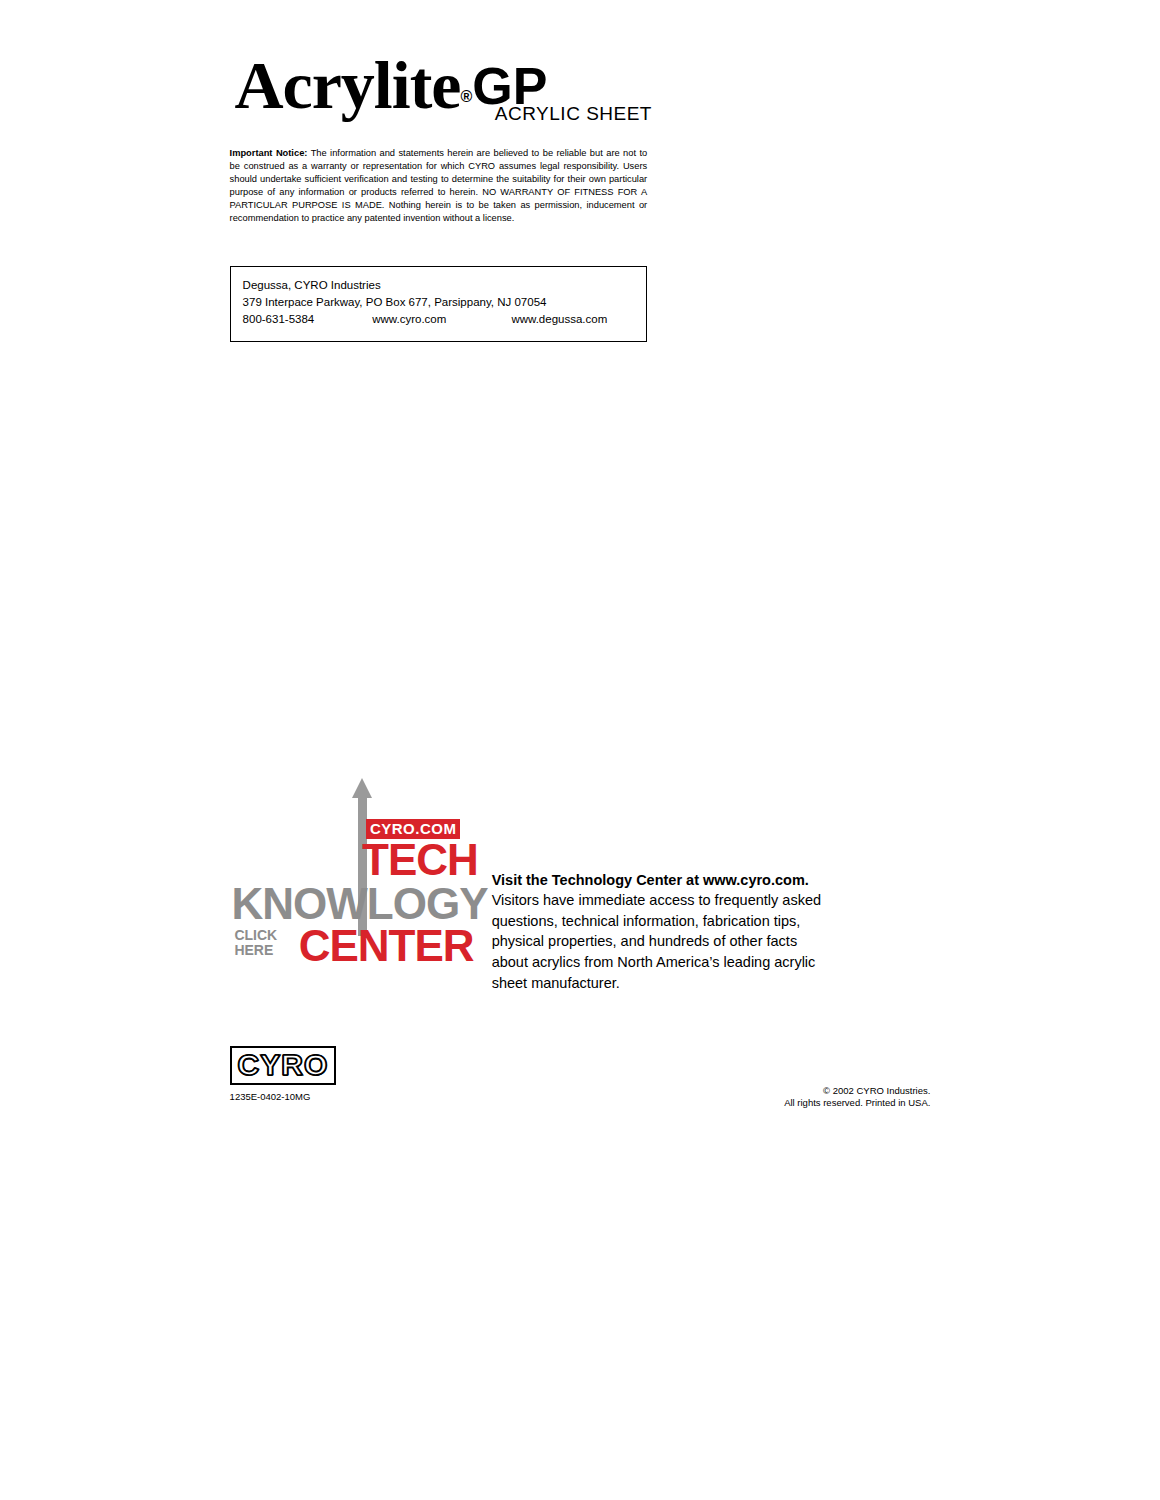Acrylite®GP
ACRYLIC SHEET
Important Notice: The information and statements herein are believed to be reliable but are not to be construed as a warranty or representation for which CYRO assumes legal responsibility. Users should undertake sufficient verification and testing to determine the suitability for their own particular purpose of any information or products referred to herein. NO WARRANTY OF FITNESS FOR A PARTICULAR PURPOSE IS MADE. Nothing herein is to be taken as permission, inducement or recommendation to practice any patented invention without a license.
Degussa, CYRO Industries
379 Interpace Parkway, PO Box 677, Parsippany, NJ 07054
800-631-5384 www.cyro.com www.degussa.com
CYRO.COM
TECH
KNOWLOGY
CLICK
HERE
CENTER
Visit the Technology Center at www.cyro.com. Visitors have immediate access to frequently asked questions, technical information, fabrication tips, physical properties, and hundreds of other facts about acrylics from North America’s leading acrylic sheet manufacturer.
CYRO
1235E-0402-10MG
© 2002 CYRO Industries.
All rights reserved. Printed in USA.